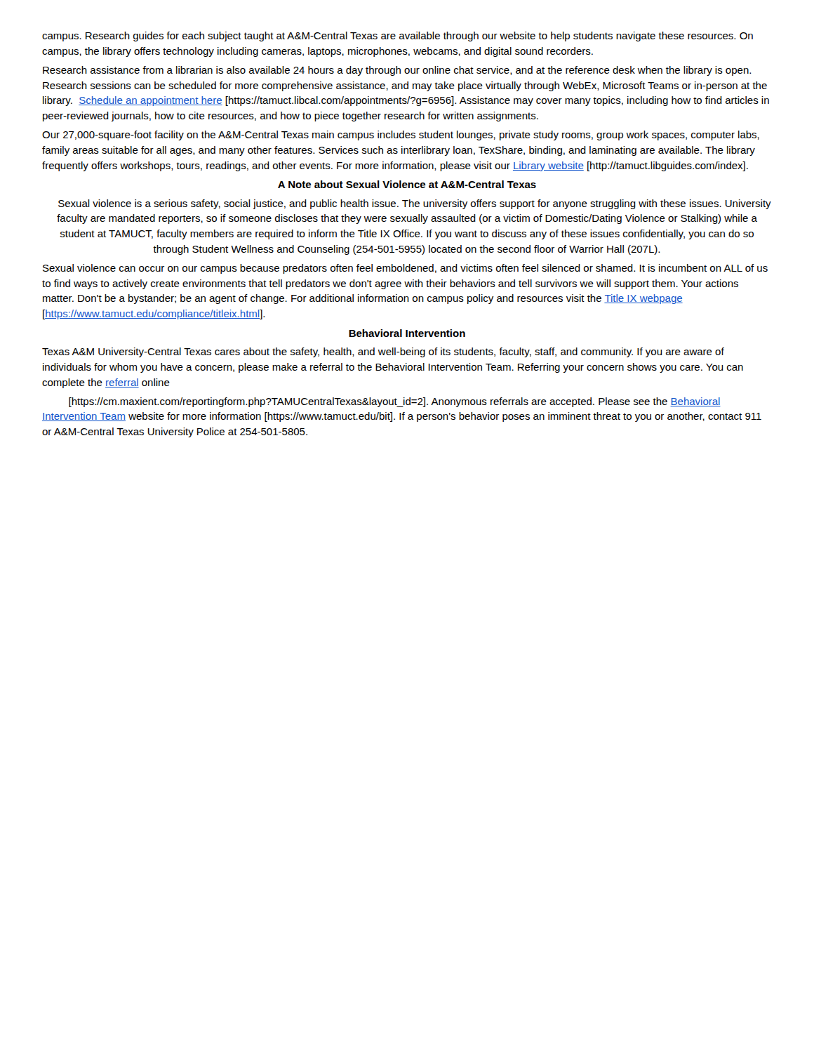campus. Research guides for each subject taught at A&M-Central Texas are available through our website to help students navigate these resources. On campus, the library offers technology including cameras, laptops, microphones, webcams, and digital sound recorders.
Research assistance from a librarian is also available 24 hours a day through our online chat service, and at the reference desk when the library is open. Research sessions can be scheduled for more comprehensive assistance, and may take place virtually through WebEx, Microsoft Teams or in-person at the library. Schedule an appointment here [https://tamuct.libcal.com/appointments/?g=6956]. Assistance may cover many topics, including how to find articles in peer-reviewed journals, how to cite resources, and how to piece together research for written assignments.
Our 27,000-square-foot facility on the A&M-Central Texas main campus includes student lounges, private study rooms, group work spaces, computer labs, family areas suitable for all ages, and many other features. Services such as interlibrary loan, TexShare, binding, and laminating are available. The library frequently offers workshops, tours, readings, and other events. For more information, please visit our Library website [http://tamuct.libguides.com/index].
A Note about Sexual Violence at A&M-Central Texas
Sexual violence is a serious safety, social justice, and public health issue. The university offers support for anyone struggling with these issues. University faculty are mandated reporters, so if someone discloses that they were sexually assaulted (or a victim of Domestic/Dating Violence or Stalking) while a student at TAMUCT, faculty members are required to inform the Title IX Office. If you want to discuss any of these issues confidentially, you can do so through Student Wellness and Counseling (254-501-5955) located on the second floor of Warrior Hall (207L).
Sexual violence can occur on our campus because predators often feel emboldened, and victims often feel silenced or shamed. It is incumbent on ALL of us to find ways to actively create environments that tell predators we don't agree with their behaviors and tell survivors we will support them. Your actions matter. Don't be a bystander; be an agent of change. For additional information on campus policy and resources visit the Title IX webpage [https://www.tamuct.edu/compliance/titleix.html].
Behavioral Intervention
Texas A&M University-Central Texas cares about the safety, health, and well-being of its students, faculty, staff, and community. If you are aware of individuals for whom you have a concern, please make a referral to the Behavioral Intervention Team. Referring your concern shows you care. You can complete the referral online
[https://cm.maxient.com/reportingform.php?TAMUCentralTexas&layout_id=2]. Anonymous referrals are accepted. Please see the Behavioral Intervention Team website for more information [https://www.tamuct.edu/bit]. If a person's behavior poses an imminent threat to you or another, contact 911 or A&M-Central Texas University Police at 254-501-5805.